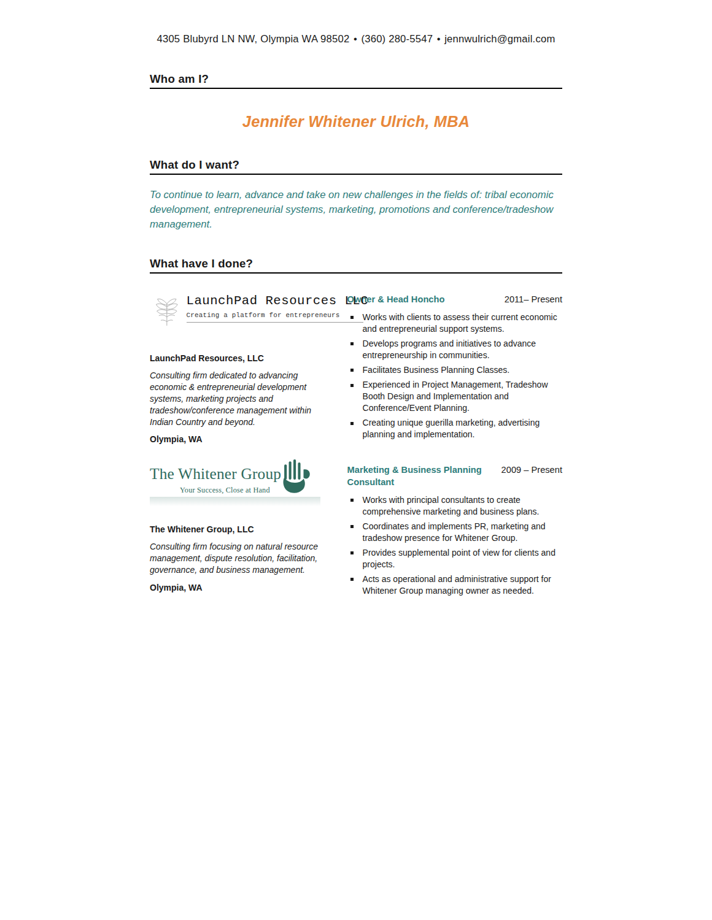4305 Blubyrd LN NW, Olympia WA 98502 • (360) 280-5547 • jennwulrich@gmail.com
Who am I?
Jennifer Whitener Ulrich, MBA
What do I want?
To continue to learn, advance and take on new challenges in the fields of: tribal economic development, entrepreneurial systems, marketing, promotions and conference/tradeshow management.
What have I done?
LaunchPad Resources LLC
Creating a platform for entrepreneurs
LaunchPad Resources, LLC
Consulting firm dedicated to advancing economic & entrepreneurial development systems, marketing projects and tradeshow/conference management within Indian Country and beyond.
Olympia, WA
Owner & Head Honcho 2011– Present
Works with clients to assess their current economic and entrepreneurial support systems.
Develops programs and initiatives to advance entrepreneurship in communities.
Facilitates Business Planning Classes.
Experienced in Project Management, Tradeshow Booth Design and Implementation and Conference/Event Planning.
Creating unique guerilla marketing, advertising planning and implementation.
The Whitener Group
Your Success, Close at Hand
The Whitener Group, LLC
Consulting firm focusing on natural resource management, dispute resolution, facilitation, governance, and business management.
Olympia, WA
Marketing & Business Planning Consultant 2009 – Present
Works with principal consultants to create comprehensive marketing and business plans.
Coordinates and implements PR, marketing and tradeshow presence for Whitener Group.
Provides supplemental point of view for clients and projects.
Acts as operational and administrative support for Whitener Group managing owner as needed.